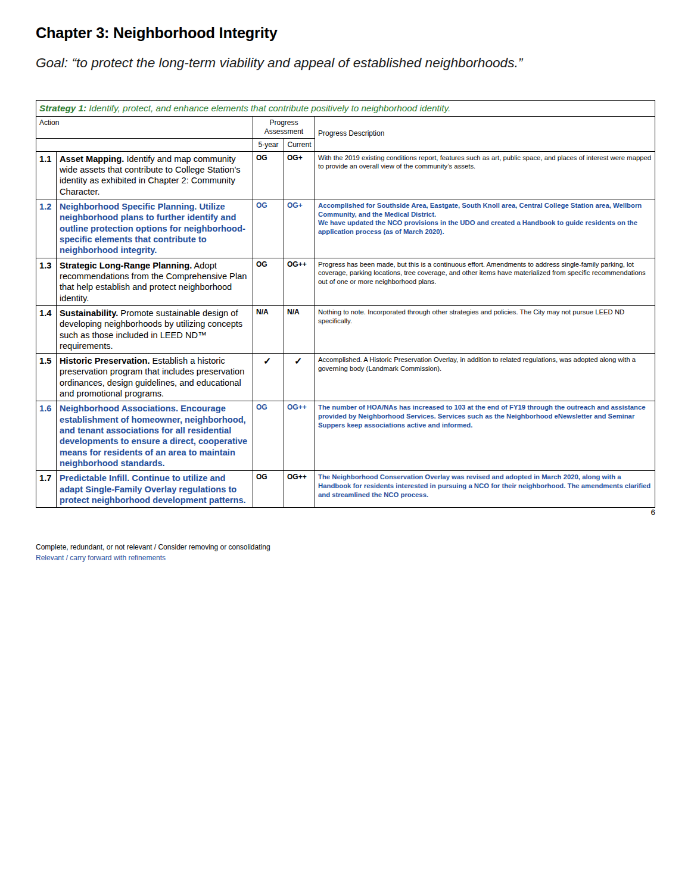Chapter 3: Neighborhood Integrity
Goal: “to protect the long-term viability and appeal of established neighborhoods.”
| Strategy 1: Identify, protect, and enhance elements that contribute positively to neighborhood identity. |
| Action | Progress Assessment | Progress Description |
| | 5-year | Current |
| 1.1 | Asset Mapping. Identify and map community wide assets that contribute to College Station’s identity as exhibited in Chapter 2: Community Character. | OG | OG+ | With the 2019 existing conditions report, features such as art, public space, and places of interest were mapped to provide an overall view of the community’s assets. |
| 1.2 | Neighborhood Specific Planning. Utilize neighborhood plans to further identify and outline protection options for neighborhood-specific elements that contribute to neighborhood integrity. | OG | OG+ | Accomplished for Southside Area, Eastgate, South Knoll area, Central College Station area, Wellborn Community, and the Medical District. We have updated the NCO provisions in the UDO and created a Handbook to guide residents on the application process (as of March 2020). |
| 1.3 | Strategic Long-Range Planning. Adopt recommendations from the Comprehensive Plan that help establish and protect neighborhood identity. | OG | OG++ | Progress has been made, but this is a continuous effort. Amendments to address single-family parking, lot coverage, parking locations, tree coverage, and other items have materialized from specific recommendations out of one or more neighborhood plans. |
| 1.4 | Sustainability. Promote sustainable design of developing neighborhoods by utilizing concepts such as those included in LEED ND™ requirements. | N/A | N/A | Nothing to note. Incorporated through other strategies and policies. The City may not pursue LEED ND specifically. |
| 1.5 | Historic Preservation. Establish a historic preservation program that includes preservation ordinances, design guidelines, and educational and promotional programs. | ✓ | ✓ | Accomplished. A Historic Preservation Overlay, in addition to related regulations, was adopted along with a governing body (Landmark Commission). |
| 1.6 | Neighborhood Associations. Encourage establishment of homeowner, neighborhood, and tenant associations for all residential developments to ensure a direct, cooperative means for residents of an area to maintain neighborhood standards. | OG | OG++ | The number of HOA/NAs has increased to 103 at the end of FY19 through the outreach and assistance provided by Neighborhood Services. Services such as the Neighborhood eNewsletter and Seminar Suppers keep associations active and informed. |
| 1.7 | Predictable Infill. Continue to utilize and adapt Single-Family Overlay regulations to protect neighborhood development patterns. | OG | OG++ | The Neighborhood Conservation Overlay was revised and adopted in March 2020, along with a Handbook for residents interested in pursuing a NCO for their neighborhood. The amendments clarified and streamlined the NCO process. |
6
Complete, redundant, or not relevant / Consider removing or consolidating
Relevant / carry forward with refinements